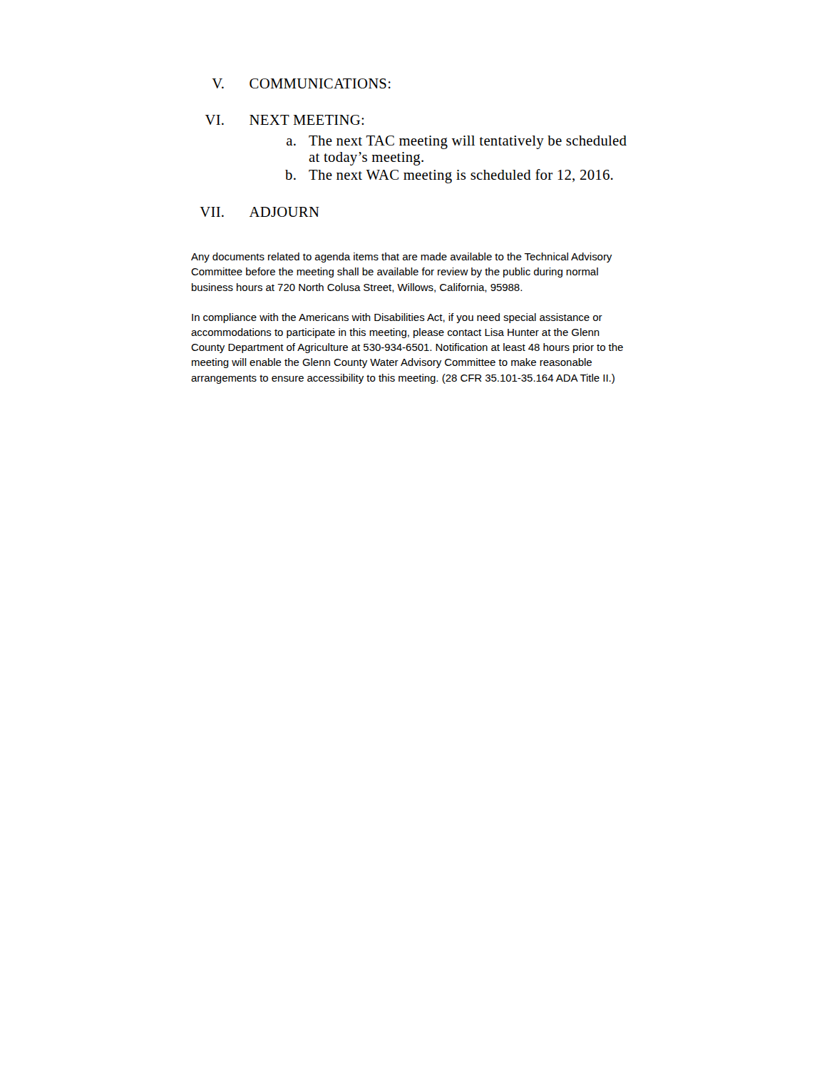COMMUNICATIONS:
NEXT MEETING:
The next TAC meeting will tentatively be scheduled at today’s meeting.
The next WAC meeting is scheduled for 12, 2016.
ADJOURN
Any documents related to agenda items that are made available to the Technical Advisory Committee before the meeting shall be available for review by the public during normal business hours at 720 North Colusa Street, Willows, California, 95988.
In compliance with the Americans with Disabilities Act, if you need special assistance or accommodations to participate in this meeting, please contact Lisa Hunter at the Glenn County Department of Agriculture at 530-934-6501. Notification at least 48 hours prior to the meeting will enable the Glenn County Water Advisory Committee to make reasonable arrangements to ensure accessibility to this meeting. (28 CFR 35.101-35.164 ADA Title II.)